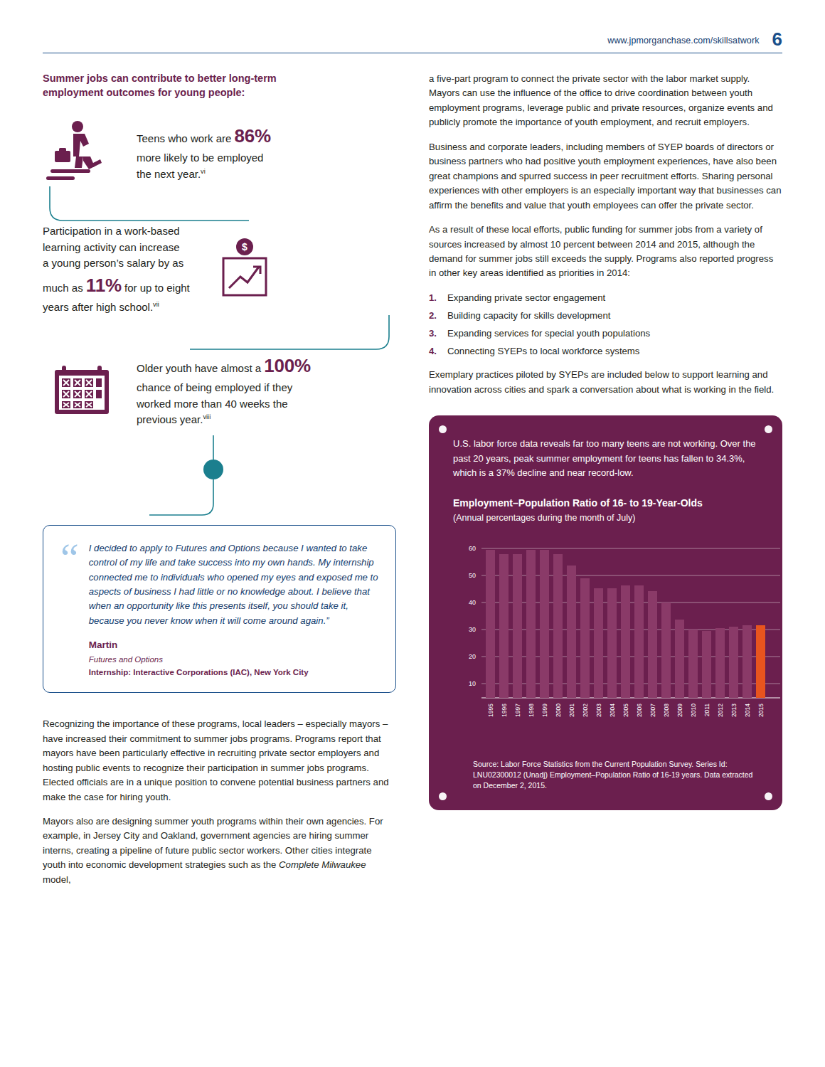www.jpmorganchase.com/skillsatwork 6
Summer jobs can contribute to better long-term
employment outcomes for young people:
Teens who work are 86%
more likely to be employed
the next year.vi
$
Participation in a work-based
learning activity can increase
a young person’s salary by as
much as 11% for up to eight
years after high school.vii
Older youth have almost a 100%
chance of being employed if they
worked more than 40 weeks the
previous year.viii
“
I decided to apply to Futures and Options because I wanted to take control of my life and take success into my own hands. My internship connected me to individuals who opened my eyes and exposed me to aspects of business I had little or no knowledge about. I believe that when an opportunity like this presents itself, you should take it, because you never know when it will come around again.”
Martin
Futures and Options
Internship: Interactive Corporations (IAC), New York City
Recognizing the importance of these programs, local leaders – especially mayors – have increased their commitment to summer jobs programs. Programs report that mayors have been particularly effective in recruiting private sector employers and hosting public events to recognize their participation in summer jobs programs. Elected officials are in a unique position to convene potential business partners and make the case for hiring youth.
Mayors also are designing summer youth programs within their own agencies. For example, in Jersey City and Oakland, government agencies are hiring summer interns, creating a pipeline of future public sector workers. Other cities integrate youth into economic development strategies such as the Complete Milwaukee model,
a five-part program to connect the private sector with the labor market supply. Mayors can use the influence of the office to drive coordination between youth employment programs, leverage public and private resources, organize events and publicly promote the importance of youth employment, and recruit employers.
Business and corporate leaders, including members of SYEP boards of directors or business partners who had positive youth employment experiences, have also been great champions and spurred success in peer recruitment efforts. Sharing personal experiences with other employers is an especially important way that businesses can affirm the benefits and value that youth employees can offer the private sector.
As a result of these local efforts, public funding for summer jobs from a variety of sources increased by almost 10 percent between 2014 and 2015, although the demand for summer jobs still exceeds the supply. Programs also reported progress in other key areas identified as priorities in 2014:
Expanding private sector engagement
Building capacity for skills development
Expanding services for special youth populations
Connecting SYEPs to local workforce systems
Exemplary practices piloted by SYEPs are included below to support learning and innovation across cities and spark a conversation about what is working in the field.
U.S. labor force data reveals far too many teens are not working. Over the past 20 years, peak summer employment for teens has fallen to 34.3%, which is a 37% decline and near record-low.
Employment–Population Ratio of 16- to 19-Year-Olds
(Annual percentages during the month of July)
60 50 40 30 20 10 1995 1996 1997 1998 1999 2000 2001 2002 2003 2004 2005 2006 2007 2008 2009 2010 2011 2012 2013 2014 2015
Source: Labor Force Statistics from the Current Population Survey. Series Id: LNU02300012 (Unadj) Employment–Population Ratio of 16-19 years. Data extracted on December 2, 2015.